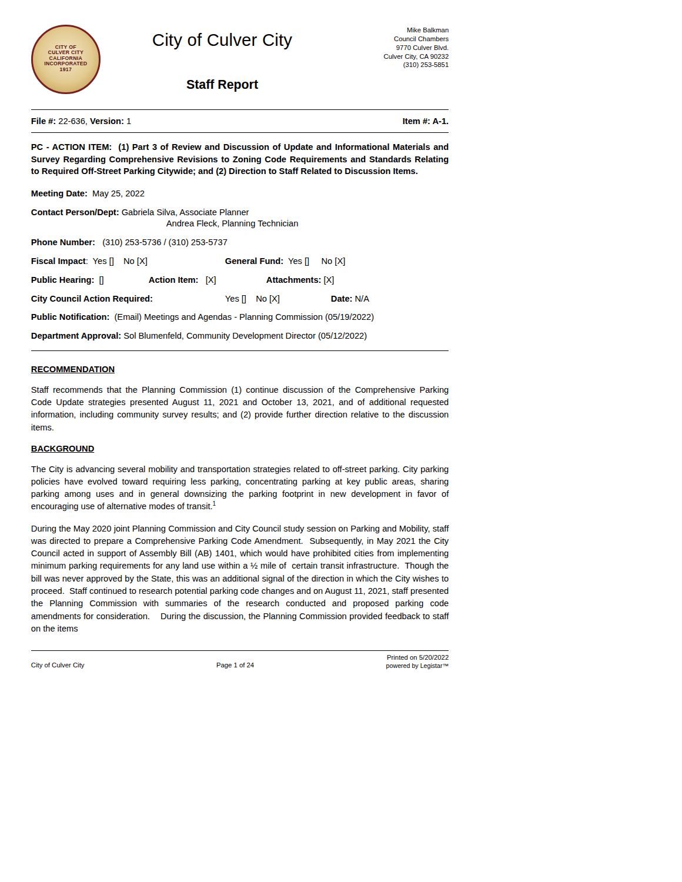CITY OF
CULVER CITY
CALIFORNIA
INCORPORATED
1917
City of Culver City
Staff Report
Mike Balkman
Council Chambers
9770 Culver Blvd.
Culver City, CA 90232
(310) 253-5851
File #: 22-636, Version: 1
Item #: A-1.
PC - ACTION ITEM: (1) Part 3 of Review and Discussion of Update and Informational Materials and Survey Regarding Comprehensive Revisions to Zoning Code Requirements and Standards Relating to Required Off-Street Parking Citywide; and (2) Direction to Staff Related to Discussion Items.
Meeting Date: May 25, 2022
Contact Person/Dept: Gabriela Silva, Associate Planner Andrea Fleck, Planning Technician
Phone Number: (310) 253-5736 / (310) 253-5737
Fiscal Impact: Yes [] No [X]
General Fund: Yes [] No [X]
Public Hearing: []
Action Item: [X]
Attachments: [X]
City Council Action Required:
Yes [] No [X]
Date: N/A
Public Notification: (Email) Meetings and Agendas - Planning Commission (05/19/2022)
Department Approval: Sol Blumenfeld, Community Development Director (05/12/2022)
RECOMMENDATION
Staff recommends that the Planning Commission (1) continue discussion of the Comprehensive Parking Code Update strategies presented August 11, 2021 and October 13, 2021, and of additional requested information, including community survey results; and (2) provide further direction relative to the discussion items.
BACKGROUND
The City is advancing several mobility and transportation strategies related to off-street parking. City parking policies have evolved toward requiring less parking, concentrating parking at key public areas, sharing parking among uses and in general downsizing the parking footprint in new development in favor of encouraging use of alternative modes of transit.1
During the May 2020 joint Planning Commission and City Council study session on Parking and Mobility, staff was directed to prepare a Comprehensive Parking Code Amendment. Subsequently, in May 2021 the City Council acted in support of Assembly Bill (AB) 1401, which would have prohibited cities from implementing minimum parking requirements for any land use within a ½ mile of certain transit infrastructure. Though the bill was never approved by the State, this was an additional signal of the direction in which the City wishes to proceed. Staff continued to research potential parking code changes and on August 11, 2021, staff presented the Planning Commission with summaries of the research conducted and proposed parking code amendments for consideration. During the discussion, the Planning Commission provided feedback to staff on the items
City of Culver City
Page 1 of 24
Printed on 5/20/2022
powered by Legistar™